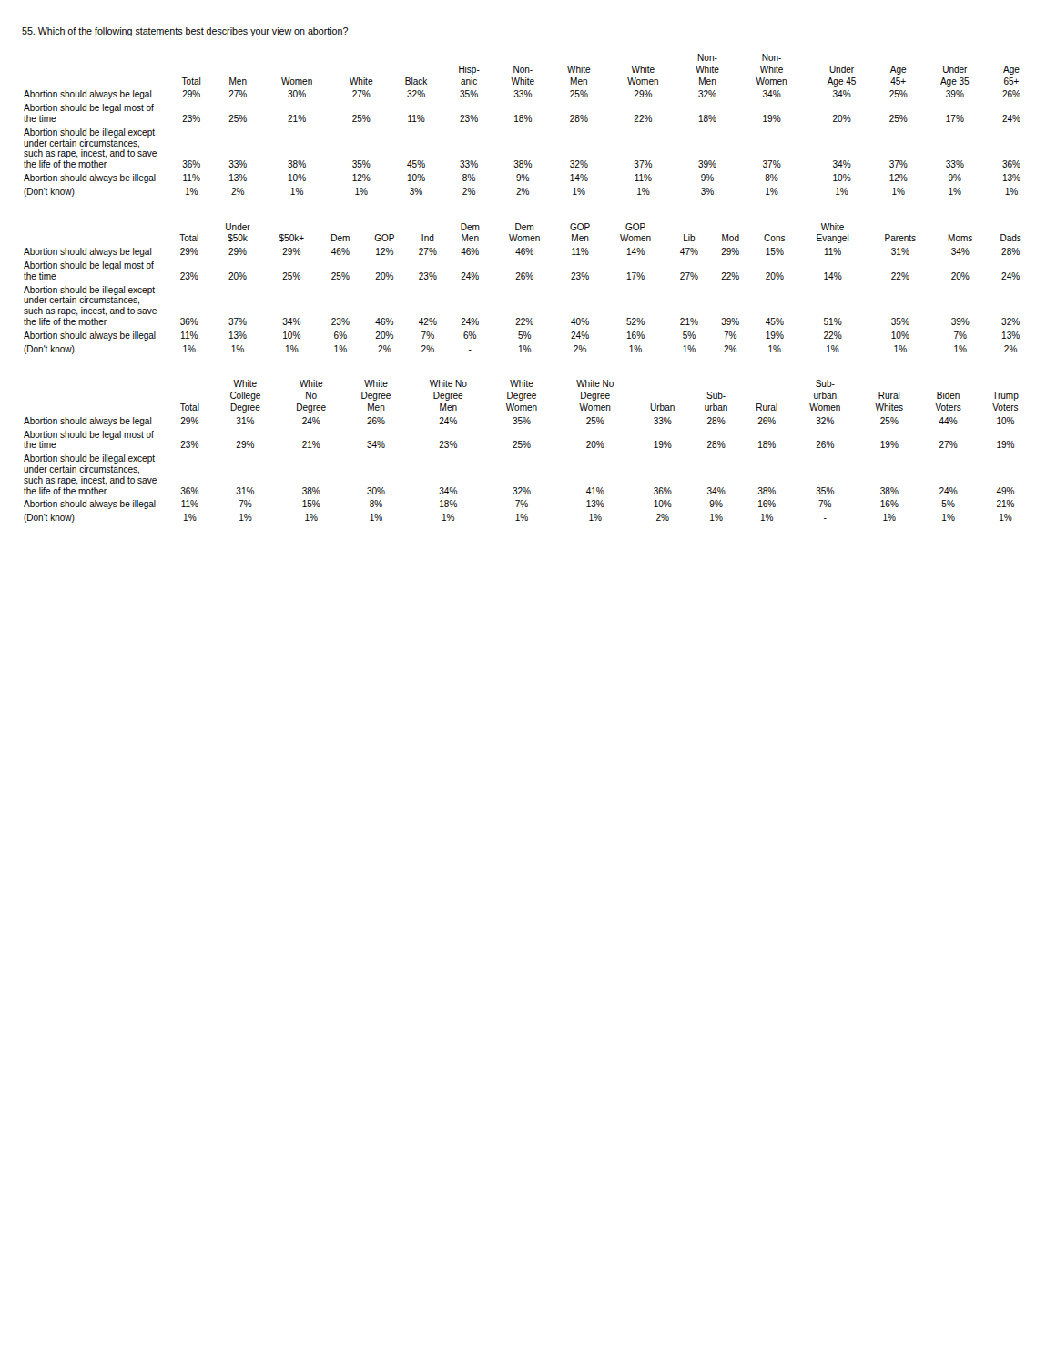55. Which of the following statements best describes your view on abortion?
| | | | | | | | | | | Non- | Non- | | | | |
| --- | --- | --- | --- | --- | --- | --- | --- | --- | --- | --- | --- | --- | --- | --- | --- |
| | | | | | | Hisp- | Non- | White | White | White | White | Under | Age | Under | Age |
| | Total | Men | Women | White | Black | anic | White | Men | Women | Men | Women | Age 45 | 45+ | Age 35 | 65+ |
| Abortion should always be legal | 29% | 27% | 30% | 27% | 32% | 35% | 33% | 25% | 29% | 32% | 34% | 34% | 25% | 39% | 26% |
| Abortion should be legal most of the time | 23% | 25% | 21% | 25% | 11% | 23% | 18% | 28% | 22% | 18% | 19% | 20% | 25% | 17% | 24% |
| Abortion should be illegal except under certain circumstances, such as rape, incest, and to save the life of the mother | 36% | 33% | 38% | 35% | 45% | 33% | 38% | 32% | 37% | 39% | 37% | 34% | 37% | 33% | 36% |
| Abortion should always be illegal | 11% | 13% | 10% | 12% | 10% | 8% | 9% | 14% | 11% | 9% | 8% | 10% | 12% | 9% | 13% |
| (Don't know) | 1% | 2% | 1% | 1% | 3% | 2% | 2% | 1% | 1% | 3% | 1% | 1% | 1% | 1% | 1% |
| | | Under | | | | | Dem | Dem | GOP | GOP | | | | White | | | |
| --- | --- | --- | --- | --- | --- | --- | --- | --- | --- | --- | --- | --- | --- | --- | --- | --- | --- |
| | Total | $50k | $50k+ | Dem | GOP | Ind | Men | Women | Men | Women | Lib | Mod | Cons | Evangel | Parents | Moms | Dads |
| Abortion should always be legal | 29% | 29% | 29% | 46% | 12% | 27% | 46% | 46% | 11% | 14% | 47% | 29% | 15% | 11% | 31% | 34% | 28% |
| Abortion should be legal most of the time | 23% | 20% | 25% | 25% | 20% | 23% | 24% | 26% | 23% | 17% | 27% | 22% | 20% | 14% | 22% | 20% | 24% |
| Abortion should be illegal except under certain circumstances, such as rape, incest, and to save the life of the mother | 36% | 37% | 34% | 23% | 46% | 42% | 24% | 22% | 40% | 52% | 21% | 39% | 45% | 51% | 35% | 39% | 32% |
| Abortion should always be illegal | 11% | 13% | 10% | 6% | 20% | 7% | 6% | 5% | 24% | 16% | 5% | 7% | 19% | 22% | 10% | 7% | 13% |
| (Don't know) | 1% | 1% | 1% | 1% | 2% | 2% | - | 1% | 2% | 1% | 1% | 2% | 1% | 1% | 1% | 1% | 2% |
| | | White | White | White | White No | White | White No | | | | Sub- | | | |
| --- | --- | --- | --- | --- | --- | --- | --- | --- | --- | --- | --- | --- | --- | --- |
| | | College | No | Degree | Degree | Degree | Degree | | Sub- | | urban | Rural | Biden | Trump |
| | Total | Degree | Degree | Men | Men | Women | Women | Urban | urban | Rural | Women | Whites | Voters | Voters |
| Abortion should always be legal | 29% | 31% | 24% | 26% | 24% | 35% | 25% | 33% | 28% | 26% | 32% | 25% | 44% | 10% |
| Abortion should be legal most of the time | 23% | 29% | 21% | 34% | 23% | 25% | 20% | 19% | 28% | 18% | 26% | 19% | 27% | 19% |
| Abortion should be illegal except under certain circumstances, such as rape, incest, and to save the life of the mother | 36% | 31% | 38% | 30% | 34% | 32% | 41% | 36% | 34% | 38% | 35% | 38% | 24% | 49% |
| Abortion should always be illegal | 11% | 7% | 15% | 8% | 18% | 7% | 13% | 10% | 9% | 16% | 7% | 16% | 5% | 21% |
| (Don't know) | 1% | 1% | 1% | 1% | 1% | 1% | 1% | 2% | 1% | 1% | - | 1% | 1% | 1% |